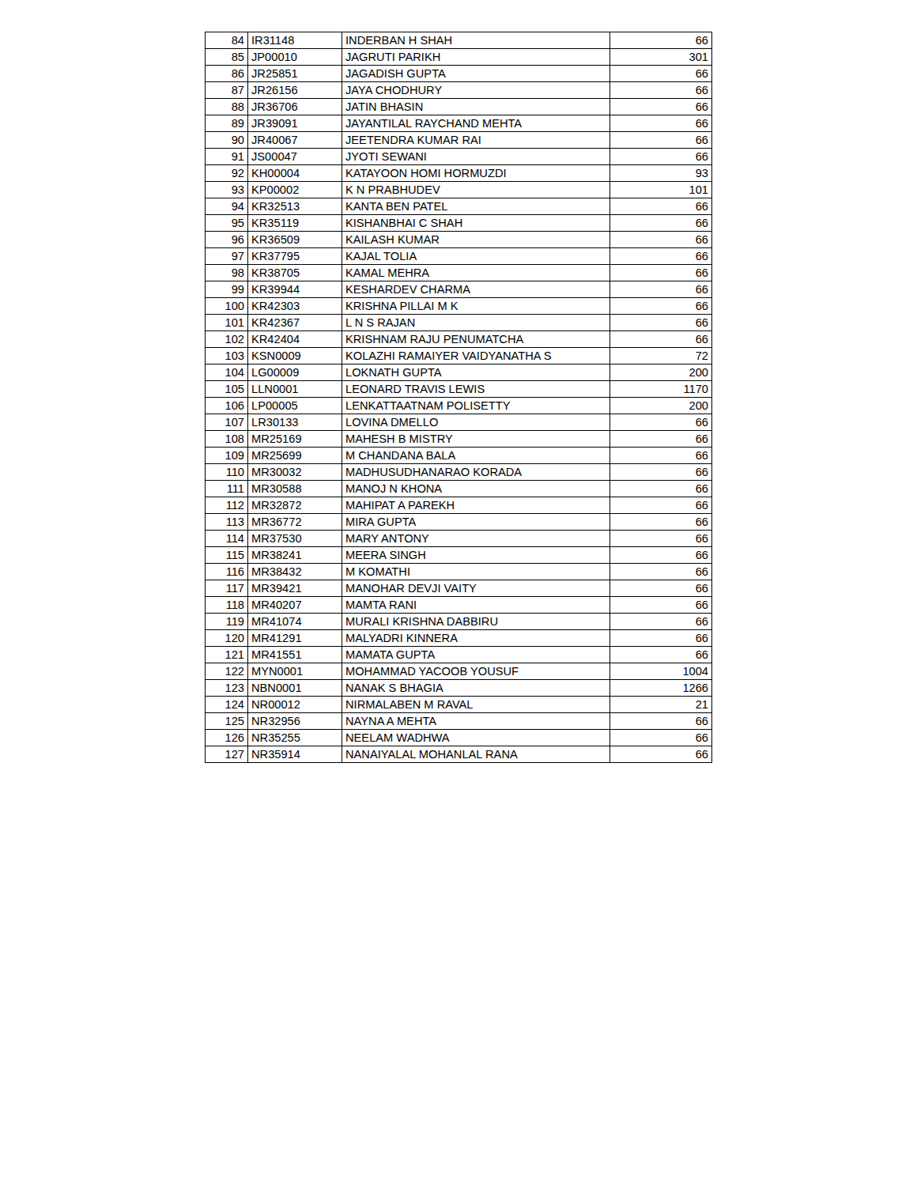| 84 | IR31148 | INDERBAN H SHAH | 66 |
| 85 | JP00010 | JAGRUTI PARIKH | 301 |
| 86 | JR25851 | JAGADISH GUPTA | 66 |
| 87 | JR26156 | JAYA CHODHURY | 66 |
| 88 | JR36706 | JATIN BHASIN | 66 |
| 89 | JR39091 | JAYANTILAL RAYCHAND MEHTA | 66 |
| 90 | JR40067 | JEETENDRA KUMAR RAI | 66 |
| 91 | JS00047 | JYOTI SEWANI | 66 |
| 92 | KH00004 | KATAYOON HOMI HORMUZDI | 93 |
| 93 | KP00002 | K N PRABHUDEV | 101 |
| 94 | KR32513 | KANTA BEN PATEL | 66 |
| 95 | KR35119 | KISHANBHAI C SHAH | 66 |
| 96 | KR36509 | KAILASH KUMAR | 66 |
| 97 | KR37795 | KAJAL TOLIA | 66 |
| 98 | KR38705 | KAMAL MEHRA | 66 |
| 99 | KR39944 | KESHARDEV CHARMA | 66 |
| 100 | KR42303 | KRISHNA PILLAI M K | 66 |
| 101 | KR42367 | L N S RAJAN | 66 |
| 102 | KR42404 | KRISHNAM RAJU PENUMATCHA | 66 |
| 103 | KSN0009 | KOLAZHI RAMAIYER VAIDYANATHA S | 72 |
| 104 | LG00009 | LOKNATH GUPTA | 200 |
| 105 | LLN0001 | LEONARD TRAVIS LEWIS | 1170 |
| 106 | LP00005 | LENKATTAATNAM POLISETTY | 200 |
| 107 | LR30133 | LOVINA DMELLO | 66 |
| 108 | MR25169 | MAHESH B MISTRY | 66 |
| 109 | MR25699 | M CHANDANA BALA | 66 |
| 110 | MR30032 | MADHUSUDHANARAO KORADA | 66 |
| 111 | MR30588 | MANOJ N KHONA | 66 |
| 112 | MR32872 | MAHIPAT A PAREKH | 66 |
| 113 | MR36772 | MIRA GUPTA | 66 |
| 114 | MR37530 | MARY ANTONY | 66 |
| 115 | MR38241 | MEERA SINGH | 66 |
| 116 | MR38432 | M KOMATHI | 66 |
| 117 | MR39421 | MANOHAR DEVJI VAITY | 66 |
| 118 | MR40207 | MAMTA RANI | 66 |
| 119 | MR41074 | MURALI KRISHNA DABBIRU | 66 |
| 120 | MR41291 | MALYADRI KINNERA | 66 |
| 121 | MR41551 | MAMATA GUPTA | 66 |
| 122 | MYN0001 | MOHAMMAD YACOOB YOUSUF | 1004 |
| 123 | NBN0001 | NANAK S BHAGIA | 1266 |
| 124 | NR00012 | NIRMALABEN M RAVAL | 21 |
| 125 | NR32956 | NAYNA A MEHTA | 66 |
| 126 | NR35255 | NEELAM WADHWA | 66 |
| 127 | NR35914 | NANAIYALAL MOHANLAL RANA | 66 |